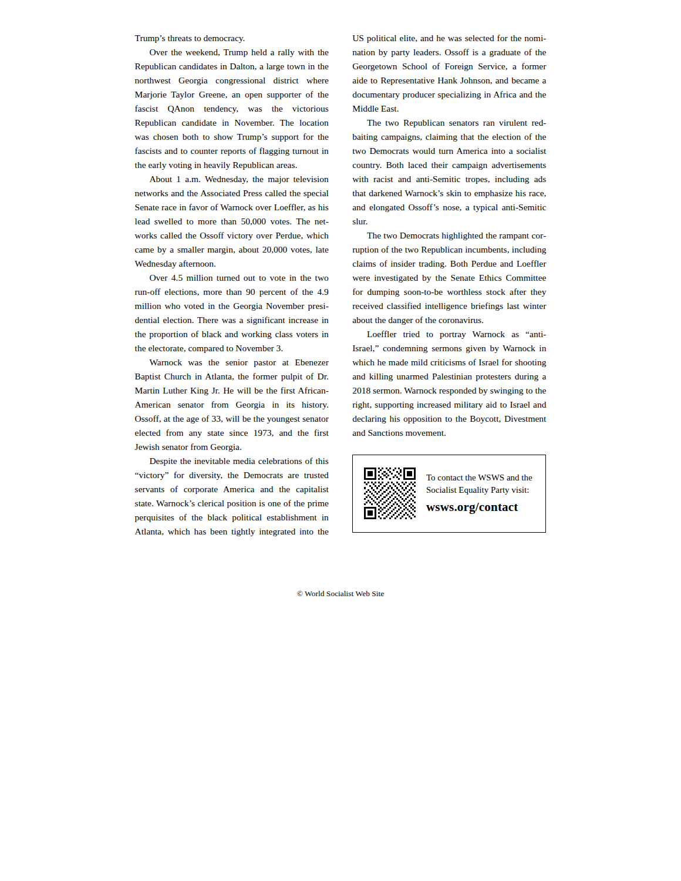Trump’s threats to democracy.
Over the weekend, Trump held a rally with the Republican candidates in Dalton, a large town in the northwest Georgia congressional district where Marjorie Taylor Greene, an open supporter of the fascist QAnon tendency, was the victorious Republican candidate in November. The location was chosen both to show Trump’s support for the fascists and to counter reports of flagging turnout in the early voting in heavily Republican areas.
About 1 a.m. Wednesday, the major television networks and the Associated Press called the special Senate race in favor of Warnock over Loeffler, as his lead swelled to more than 50,000 votes. The networks called the Ossoff victory over Perdue, which came by a smaller margin, about 20,000 votes, late Wednesday afternoon.
Over 4.5 million turned out to vote in the two run-off elections, more than 90 percent of the 4.9 million who voted in the Georgia November presidential election. There was a significant increase in the proportion of black and working class voters in the electorate, compared to November 3.
Warnock was the senior pastor at Ebenezer Baptist Church in Atlanta, the former pulpit of Dr. Martin Luther King Jr. He will be the first African-American senator from Georgia in its history. Ossoff, at the age of 33, will be the youngest senator elected from any state since 1973, and the first Jewish senator from Georgia.
Despite the inevitable media celebrations of this “victory” for diversity, the Democrats are trusted servants of corporate America and the capitalist state. Warnock’s clerical position is one of the prime perquisites of the black political establishment in Atlanta, which has been tightly integrated into the US political elite, and he was selected for the nomination by party leaders. Ossoff is a graduate of the Georgetown School of Foreign Service, a former aide to Representative Hank Johnson, and became a documentary producer specializing in Africa and the Middle East.
The two Republican senators ran virulent red-baiting campaigns, claiming that the election of the two Democrats would turn America into a socialist country. Both laced their campaign advertisements with racist and anti-Semitic tropes, including ads that darkened Warnock’s skin to emphasize his race, and elongated Ossoff’s nose, a typical anti-Semitic slur.
The two Democrats highlighted the rampant corruption of the two Republican incumbents, including claims of insider trading. Both Perdue and Loeffler were investigated by the Senate Ethics Committee for dumping soon-to-be worthless stock after they received classified intelligence briefings last winter about the danger of the coronavirus.
Loeffler tried to portray Warnock as “anti-Israel,” condemning sermons given by Warnock in which he made mild criticisms of Israel for shooting and killing unarmed Palestinian protesters during a 2018 sermon. Warnock responded by swinging to the right, supporting increased military aid to Israel and declaring his opposition to the Boycott, Divestment and Sanctions movement.
To contact the WSWS and the Socialist Equality Party visit:
wsws.org/contact
© World Socialist Web Site